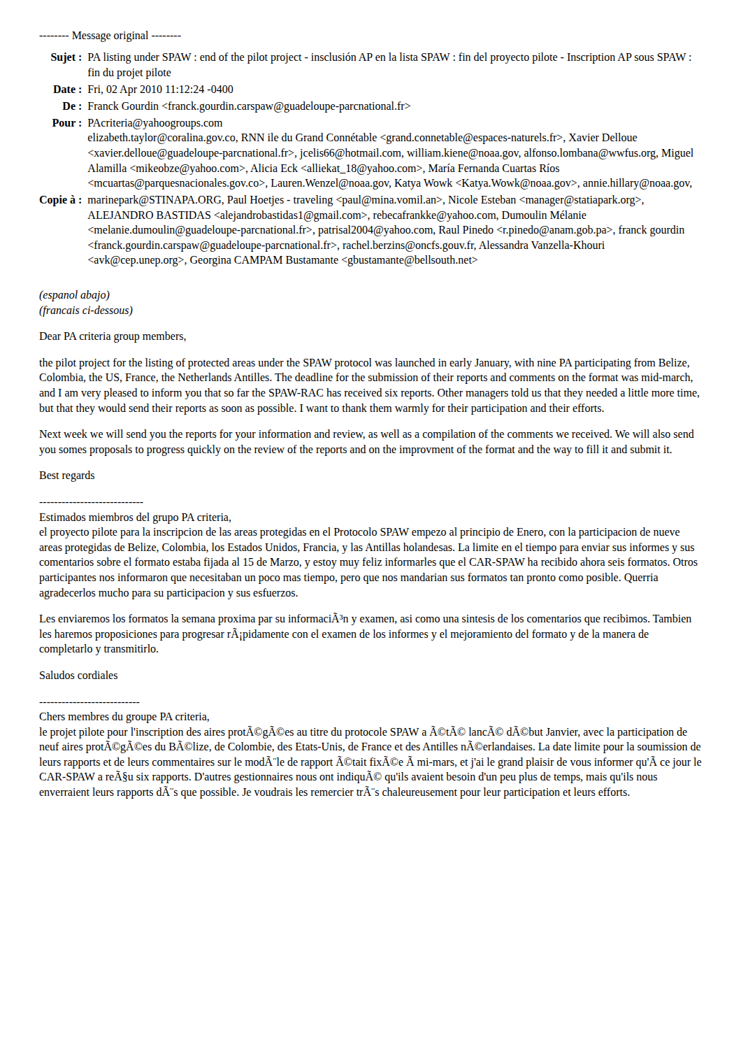-------- Message original --------
| Sujet : | PA listing under SPAW : end of the pilot project - insclusión AP en la lista SPAW : fin del proyecto pilote - Inscription AP sous SPAW : fin du projet pilote |
| Date : | Fri, 02 Apr 2010 11:12:24 -0400 |
| De : | Franck Gourdin <franck.gourdin.carspaw@guadeloupe-parcnational.fr> |
| Pour : | PAcriteria@yahoogroups.com elizabeth.taylor@coralina.gov.co, RNN ile du Grand Connétable <grand.connetable@espaces-naturels.fr>, Xavier Delloue <xavier.delloue@guadeloupe-parcnational.fr>, jcelis66@hotmail.com, william.kiene@noaa.gov, alfonso.lombana@wwfus.org, Miguel Alamilla <mikeobze@yahoo.com>, Alicia Eck <alliekat_18@yahoo.com>, María Fernanda Cuartas Ríos <mcuartas@parquesnacionales.gov.co>, Lauren.Wenzel@noaa.gov, Katya Wowk <Katya.Wowk@noaa.gov>, annie.hillary@noaa.gov, |
| Copie à : | marinepark@STINAPA.ORG, Paul Hoetjes - traveling <paul@mina.vomil.an>, Nicole Esteban <manager@statiapark.org>, ALEJANDRO BASTIDAS <alejandrobastidas1@gmail.com>, rebecafrankke@yahoo.com, Dumoulin Mélanie <melanie.dumoulin@guadeloupe-parcnational.fr>, patrisal2004@yahoo.com, Raul Pinedo <r.pinedo@anam.gob.pa>, franck gourdin <franck.gourdin.carspaw@guadeloupe-parcnational.fr>, rachel.berzins@oncfs.gouv.fr, Alessandra Vanzella-Khouri <avk@cep.unep.org>, Georgina CAMPAM Bustamante <gbustamante@bellsouth.net> |
(espanol abajo)
(francais ci-dessous)
Dear PA criteria group members,
the pilot project for the listing of protected areas under the SPAW protocol was launched in early January, with nine PA participating from Belize, Colombia, the US, France, the Netherlands Antilles. The deadline for the submission of their reports and comments on the format was mid-march, and I am very pleased to inform you that so far the SPAW-RAC has received six reports. Other managers told us that they needed a little more time, but that they would send their reports as soon as possible. I want to thank them warmly for their participation and their efforts.
Next week we will send you the reports for your information and review, as well as a compilation of the comments we received. We will also send you somes proposals to progress quickly on the review of the reports and on the improvment of the format and the way to fill it and submit it.
Best regards
----------------------------
Estimados miembros del grupo PA criteria,
el proyecto pilote para la inscripcion de las areas protegidas en el Protocolo SPAW empezo al principio de Enero, con la participacion de nueve areas protegidas de Belize, Colombia, los Estados Unidos, Francia, y las Antillas holandesas. La limite en el tiempo para enviar sus informes y sus comentarios sobre el formato estaba fijada al 15 de Marzo, y estoy muy feliz informarles que el CAR-SPAW ha recibido ahora seis formatos. Otros participantes nos informaron que necesitaban un poco mas tiempo, pero que nos mandarian sus formatos tan pronto como posible. Querria agradecerlos mucho para su participacion y sus esfuerzos.
Les enviaremos los formatos la semana proxima par su informaciÃ³n y examen, asi como una sintesis de los comentarios que recibimos. Tambien les haremos proposiciones para progresar rÃ¡pidamente con el examen de los informes y el mejoramiento del formato y de la manera de completarlo y transmitirlo.
Saludos cordiales
---------------------------
Chers membres du groupe PA criteria,
le projet pilote pour l'inscription des aires protÃ©gÃ©es au titre du protocole SPAW a Ã©tÃ© lancÃ© dÃ©but Janvier, avec la participation de neuf aires protÃ©gÃ©es du BÃ©lize, de Colombie, des Etats-Unis, de France et des Antilles nÃ©erlandaises. La date limite pour la soumission de leurs rapports et de leurs commentaires sur le modÃ¨le de rapport Ã©tait fixÃ©e Ã mi-mars, et j'ai le grand plaisir de vous informer qu'Ã ce jour le CAR-SPAW a reÃ§u six rapports. D'autres gestionnaires nous ont indiquÃ© qu'ils avaient besoin d'un peu plus de temps, mais qu'ils nous enverraient leurs rapports dÃ¨s que possible. Je voudrais les remercier trÃ¨s chaleureusement pour leur participation et leurs efforts.